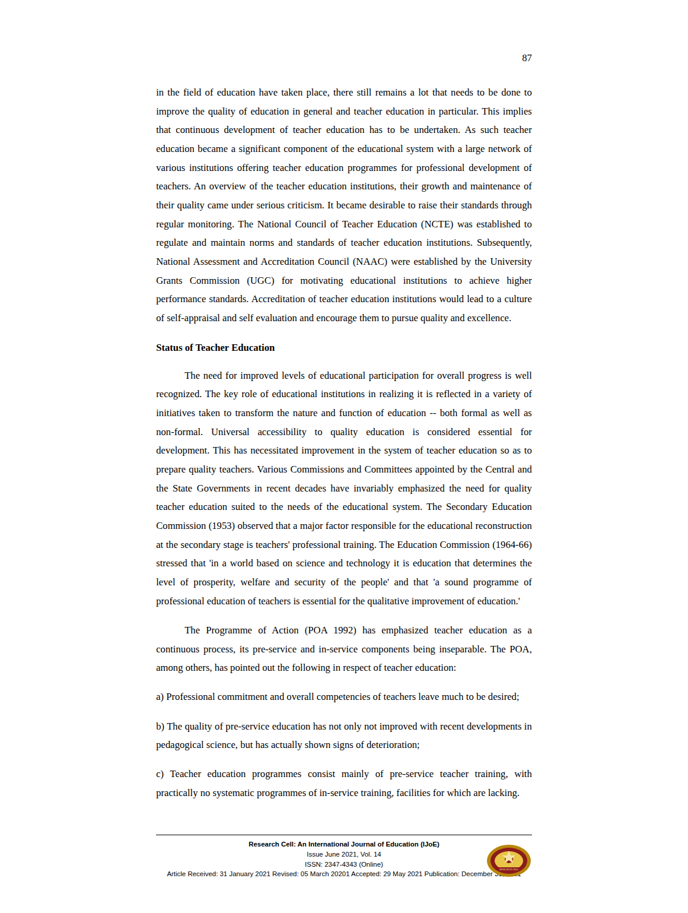87
in the field of education have taken place, there still remains a lot that needs to be done to improve the quality of education in general and teacher education in particular. This implies that continuous development of teacher education has to be undertaken. As such teacher education became a significant component of the educational system with a large network of various institutions offering teacher education programmes for professional development of teachers. An overview of the teacher education institutions, their growth and maintenance of their quality came under serious criticism. It became desirable to raise their standards through regular monitoring. The National Council of Teacher Education (NCTE) was established to regulate and maintain norms and standards of teacher education institutions. Subsequently, National Assessment and Accreditation Council (NAAC) were established by the University Grants Commission (UGC) for motivating educational institutions to achieve higher performance standards. Accreditation of teacher education institutions would lead to a culture of self-appraisal and self evaluation and encourage them to pursue quality and excellence.
Status of Teacher Education
The need for improved levels of educational participation for overall progress is well recognized. The key role of educational institutions in realizing it is reflected in a variety of initiatives taken to transform the nature and function of education -- both formal as well as non-formal. Universal accessibility to quality education is considered essential for development. This has necessitated improvement in the system of teacher education so as to prepare quality teachers. Various Commissions and Committees appointed by the Central and the State Governments in recent decades have invariably emphasized the need for quality teacher education suited to the needs of the educational system. The Secondary Education Commission (1953) observed that a major factor responsible for the educational reconstruction at the secondary stage is teachers' professional training. The Education Commission (1964-66) stressed that 'in a world based on science and technology it is education that determines the level of prosperity, welfare and security of the people' and that 'a sound programme of professional education of teachers is essential for the qualitative improvement of education.'
The Programme of Action (POA 1992) has emphasized teacher education as a continuous process, its pre-service and in-service components being inseparable. The POA, among others, has pointed out the following in respect of teacher education:
a) Professional commitment and overall competencies of teachers leave much to be desired;
b) The quality of pre-service education has not only not improved with recent developments in pedagogical science, but has actually shown signs of deterioration;
c) Teacher education programmes consist mainly of pre-service teacher training, with practically no systematic programmes of in-service training, facilities for which are lacking.
Research Cell: An International Journal of Education (IJoE)
Issue June 2021, Vol. 14
ISSN: 2347-4343 (Online)
Article Received: 31 January 2021 Revised: 05 March 20201 Accepted: 29 May 2021 Publication: December 31, 2021
RESEARCH CELL